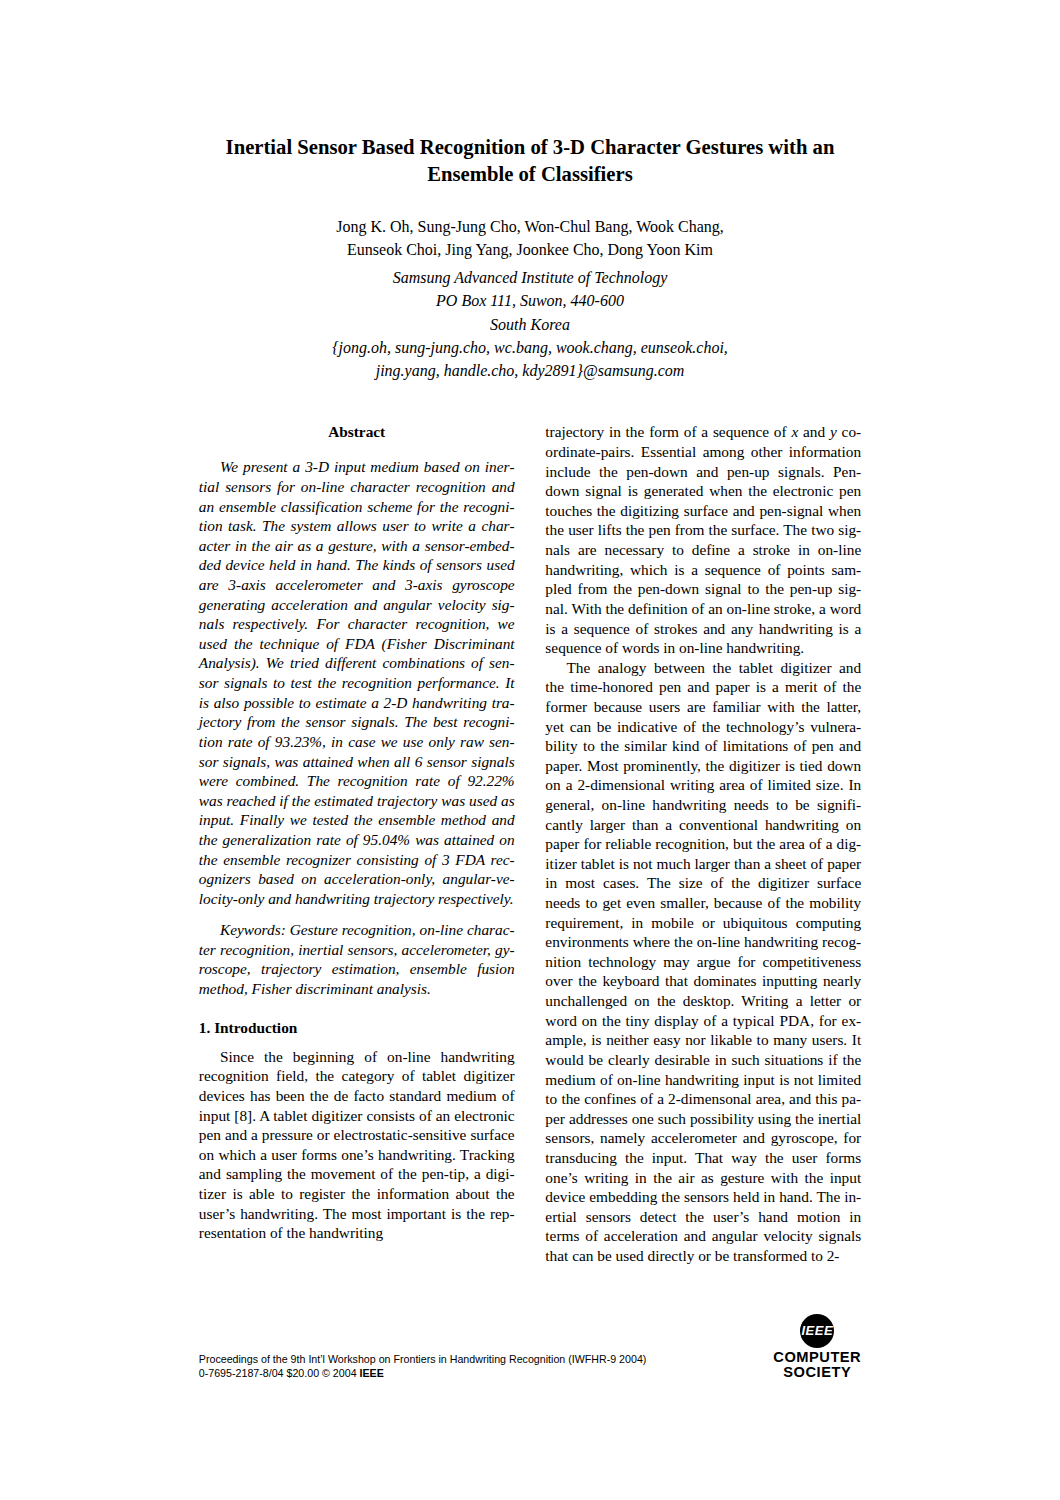Inertial Sensor Based Recognition of 3-D Character Gestures with an Ensemble of Classifiers
Jong K. Oh, Sung-Jung Cho, Won-Chul Bang, Wook Chang,
Eunseok Choi, Jing Yang, Joonkee Cho, Dong Yoon Kim
Samsung Advanced Institute of Technology
PO Box 111, Suwon, 440-600
South Korea
{jong.oh, sung-jung.cho, wc.bang, wook.chang, eunseok.choi,
jing.yang, handle.cho, kdy2891}@samsung.com
Abstract
We present a 3-D input medium based on inertial sensors for on-line character recognition and an ensemble classification scheme for the recognition task. The system allows user to write a character in the air as a gesture, with a sensor-embedded device held in hand. The kinds of sensors used are 3-axis accelerometer and 3-axis gyroscope generating acceleration and angular velocity signals respectively. For character recognition, we used the technique of FDA (Fisher Discriminant Analysis). We tried different combinations of sensor signals to test the recognition performance. It is also possible to estimate a 2-D handwriting trajectory from the sensor signals. The best recognition rate of 93.23%, in case we use only raw sensor signals, was attained when all 6 sensor signals were combined. The recognition rate of 92.22% was reached if the estimated trajectory was used as input. Finally we tested the ensemble method and the generalization rate of 95.04% was attained on the ensemble recognizer consisting of 3 FDA recognizers based on acceleration-only, angular-velocity-only and handwriting trajectory respectively.
Keywords: Gesture recognition, on-line character recognition, inertial sensors, accelerometer, gyroscope, trajectory estimation, ensemble fusion method, Fisher discriminant analysis.
1. Introduction
Since the beginning of on-line handwriting recognition field, the category of tablet digitizer devices has been the de facto standard medium of input [8]. A tablet digitizer consists of an electronic pen and a pressure or electrostatic-sensitive surface on which a user forms one’s handwriting. Tracking and sampling the movement of the pen-tip, a digitizer is able to register the information about the user’s handwriting. The most important is the representation of the handwriting
trajectory in the form of a sequence of x and y coordinate-pairs. Essential among other information include the pen-down and pen-up signals. Pen-down signal is generated when the electronic pen touches the digitizing surface and pen-signal when the user lifts the pen from the surface. The two signals are necessary to define a stroke in on-line handwriting, which is a sequence of points sampled from the pen-down signal to the pen-up signal. With the definition of an on-line stroke, a word is a sequence of strokes and any handwriting is a sequence of words in on-line handwriting.
The analogy between the tablet digitizer and the time-honored pen and paper is a merit of the former because users are familiar with the latter, yet can be indicative of the technology’s vulnerability to the similar kind of limitations of pen and paper. Most prominently, the digitizer is tied down on a 2-dimensional writing area of limited size. In general, on-line handwriting needs to be significantly larger than a conventional handwriting on paper for reliable recognition, but the area of a digitizer tablet is not much larger than a sheet of paper in most cases. The size of the digitizer surface needs to get even smaller, because of the mobility requirement, in mobile or ubiquitous computing environments where the on-line handwriting recognition technology may argue for competitiveness over the keyboard that dominates inputting nearly unchallenged on the desktop. Writing a letter or word on the tiny display of a typical PDA, for example, is neither easy nor likable to many users. It would be clearly desirable in such situations if the medium of on-line handwriting input is not limited to the confines of a 2-dimensonal area, and this paper addresses one such possibility using the inertial sensors, namely accelerometer and gyroscope, for transducing the input. That way the user forms one’s writing in the air as gesture with the input device embedding the sensors held in hand. The inertial sensors detect the user’s hand motion in terms of acceleration and angular velocity signals that can be used directly or be transformed to 2-
Proceedings of the 9th Int’l Workshop on Frontiers in Handwriting Recognition (IWFHR-9 2004)
0-7695-2187-8/04 $20.00 © 2004 IEEE
IEEE
COMPUTER SOCIETY